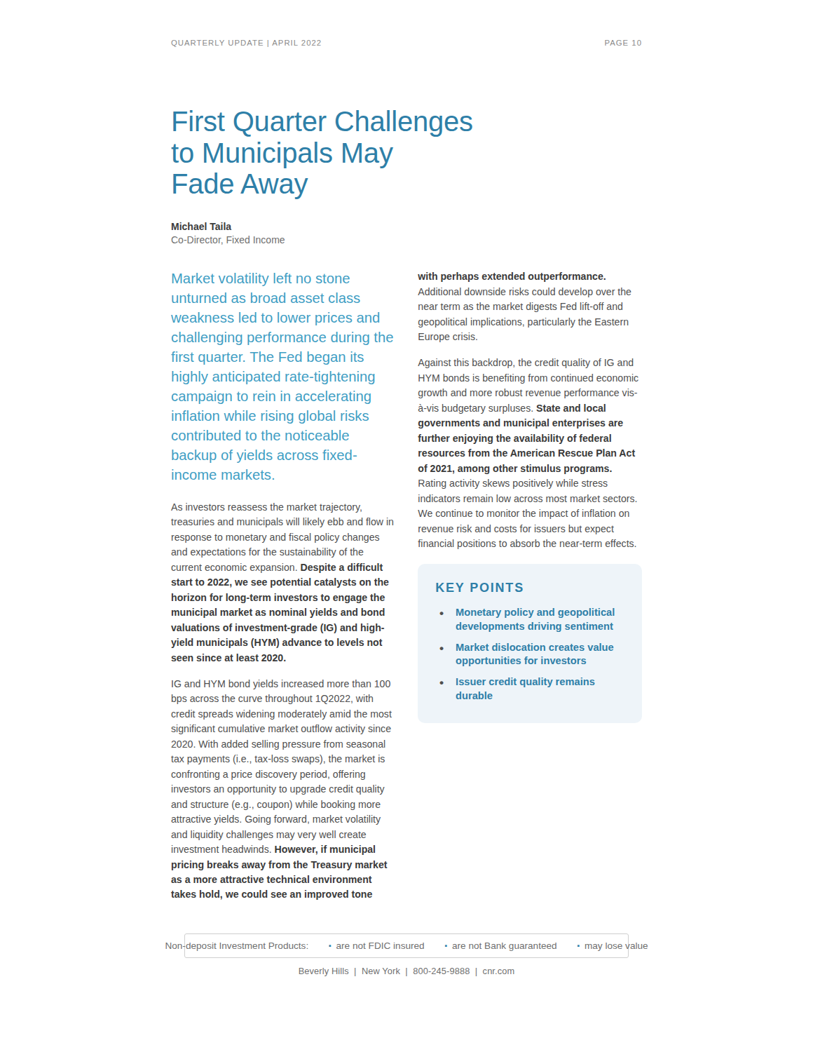Quarterly Update | April 2022 Page 10
First Quarter Challenges
to Municipals May
Fade Away
Michael Taila
Co-Director, Fixed Income
Market volatility left no stone unturned as broad asset class weakness led to lower prices and challenging performance during the first quarter. The Fed began its highly anticipated rate-tightening campaign to rein in accelerating inflation while rising global risks contributed to the noticeable backup of yields across fixed-income markets.
As investors reassess the market trajectory, treasuries and municipals will likely ebb and flow in response to monetary and fiscal policy changes and expectations for the sustainability of the current economic expansion. Despite a difficult start to 2022, we see potential catalysts on the horizon for long-term investors to engage the municipal market as nominal yields and bond valuations of investment-grade (IG) and high-yield municipals (HYM) advance to levels not seen since at least 2020.
IG and HYM bond yields increased more than 100 bps across the curve throughout 1Q2022, with credit spreads widening moderately amid the most significant cumulative market outflow activity since 2020. With added selling pressure from seasonal tax payments (i.e., tax-loss swaps), the market is confronting a price discovery period, offering investors an opportunity to upgrade credit quality and structure (e.g., coupon) while booking more attractive yields. Going forward, market volatility and liquidity challenges may very well create investment headwinds. However, if municipal pricing breaks away from the Treasury market as a more attractive technical environment takes hold, we could see an improved tone
with perhaps extended outperformance. Additional downside risks could develop over the near term as the market digests Fed lift-off and geopolitical implications, particularly the Eastern Europe crisis.
Against this backdrop, the credit quality of IG and HYM bonds is benefiting from continued economic growth and more robust revenue performance vis-à-vis budgetary surpluses. State and local governments and municipal enterprises are further enjoying the availability of federal resources from the American Rescue Plan Act of 2021, among other stimulus programs. Rating activity skews positively while stress indicators remain low across most market sectors. We continue to monitor the impact of inflation on revenue risk and costs for issuers but expect financial positions to absorb the near-term effects.
Key Points
Monetary policy and geopolitical developments driving sentiment
Market dislocation creates value opportunities for investors
Issuer credit quality remains durable
Non-deposit Investment Products: are not FDIC insured are not Bank guaranteed may lose value
Beverly Hills | New York | 800-245-9888 | cnr.com